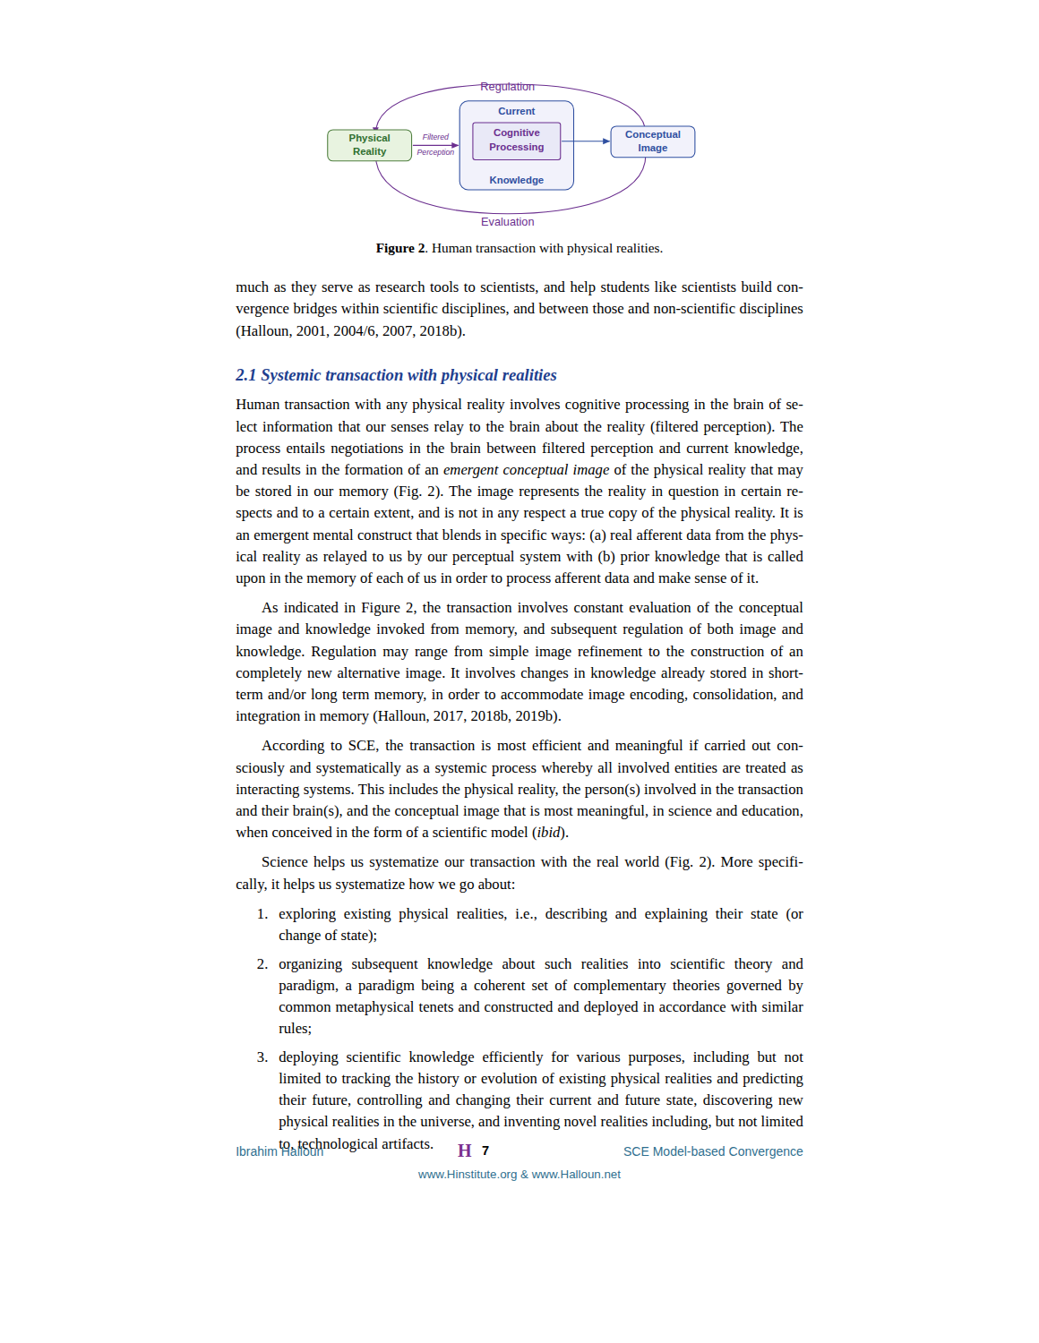Regulation Evaluation Physical Reality Filtered Perception Current Knowledge Cognitive Processing Conceptual Image
Figure 2. Human transaction with physical realities.
much as they serve as research tools to scientists, and help students like scientists build convergence bridges within scientific disciplines, and between those and non-scientific disciplines (Halloun, 2001, 2004/6, 2007, 2018b).
2.1 Systemic transaction with physical realities
Human transaction with any physical reality involves cognitive processing in the brain of select information that our senses relay to the brain about the reality (filtered perception). The process entails negotiations in the brain between filtered perception and current knowledge, and results in the formation of an emergent conceptual image of the physical reality that may be stored in our memory (Fig. 2). The image represents the reality in question in certain respects and to a certain extent, and is not in any respect a true copy of the physical reality. It is an emergent mental construct that blends in specific ways: (a) real afferent data from the physical reality as relayed to us by our perceptual system with (b) prior knowledge that is called upon in the memory of each of us in order to process afferent data and make sense of it.
As indicated in Figure 2, the transaction involves constant evaluation of the conceptual image and knowledge invoked from memory, and subsequent regulation of both image and knowledge. Regulation may range from simple image refinement to the construction of an completely new alternative image. It involves changes in knowledge already stored in short-term and/or long term memory, in order to accommodate image encoding, consolidation, and integration in memory (Halloun, 2017, 2018b, 2019b).
According to SCE, the transaction is most efficient and meaningful if carried out consciously and systematically as a systemic process whereby all involved entities are treated as interacting systems. This includes the physical reality, the person(s) involved in the transaction and their brain(s), and the conceptual image that is most meaningful, in science and education, when conceived in the form of a scientific model (ibid).
Science helps us systematize our transaction with the real world (Fig. 2). More specifically, it helps us systematize how we go about:
exploring existing physical realities, i.e., describing and explaining their state (or change of state);
organizing subsequent knowledge about such realities into scientific theory and paradigm, a paradigm being a coherent set of complementary theories governed by common metaphysical tenets and constructed and deployed in accordance with similar rules;
deploying scientific knowledge efficiently for various purposes, including but not limited to tracking the history or evolution of existing physical realities and predicting their future, controlling and changing their current and future state, discovering new physical realities in the universe, and inventing novel realities including, but not limited to, technological artifacts.
Ibrahim Halloun
H 7
SCE Model-based Convergence
www.Hinstitute.org & www.Halloun.net